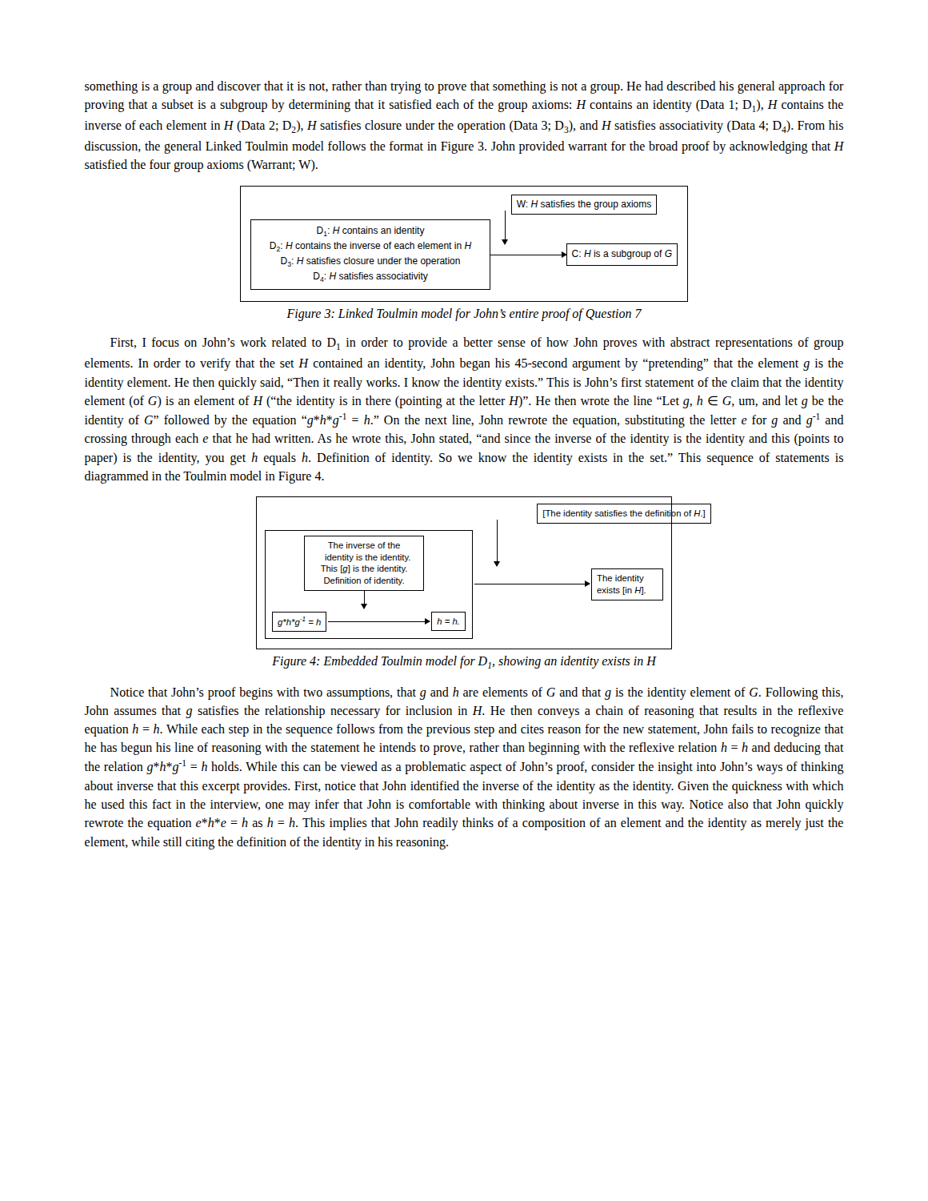something is a group and discover that it is not, rather than trying to prove that something is not a group. He had described his general approach for proving that a subset is a subgroup by determining that it satisfied each of the group axioms: H contains an identity (Data 1; D1), H contains the inverse of each element in H (Data 2; D2), H satisfies closure under the operation (Data 3; D3), and H satisfies associativity (Data 4; D4). From his discussion, the general Linked Toulmin model follows the format in Figure 3. John provided warrant for the broad proof by acknowledging that H satisfied the four group axioms (Warrant; W).
W: H satisfies the group axioms
D1: H contains an identity
D2: H contains the inverse of each element in H
D3: H satisfies closure under the operation
D4: H satisfies associativity
C: H is a subgroup of G
Figure 3: Linked Toulmin model for John’s entire proof of Question 7
First, I focus on John’s work related to D1 in order to provide a better sense of how John proves with abstract representations of group elements. In order to verify that the set H contained an identity, John began his 45-second argument by “pretending” that the element g is the identity element. He then quickly said, “Then it really works. I know the identity exists.” This is John’s first statement of the claim that the identity element (of G) is an element of H (“the identity is in there (pointing at the letter H)”. He then wrote the line “Let g, h ∈ G, um, and let g be the identity of G” followed by the equation “g*h*g-1 = h.” On the next line, John rewrote the equation, substituting the letter e for g and g-1 and crossing through each e that he had written. As he wrote this, John stated, “and since the inverse of the identity is the identity and this (points to paper) is the identity, you get h equals h. Definition of identity. So we know the identity exists in the set.” This sequence of statements is diagrammed in the Toulmin model in Figure 4.
[The identity satisfies the definition of H.]
The inverse of the
identity is the identity.
This [g] is the identity.
Definition of identity.
g*h*g-1 = h
h = h.
The identity
exists [in H].
Figure 4: Embedded Toulmin model for D1, showing an identity exists in H
Notice that John’s proof begins with two assumptions, that g and h are elements of G and that g is the identity element of G. Following this, John assumes that g satisfies the relationship necessary for inclusion in H. He then conveys a chain of reasoning that results in the reflexive equation h = h. While each step in the sequence follows from the previous step and cites reason for the new statement, John fails to recognize that he has begun his line of reasoning with the statement he intends to prove, rather than beginning with the reflexive relation h = h and deducing that the relation g*h*g-1 = h holds. While this can be viewed as a problematic aspect of John’s proof, consider the insight into John’s ways of thinking about inverse that this excerpt provides. First, notice that John identified the inverse of the identity as the identity. Given the quickness with which he used this fact in the interview, one may infer that John is comfortable with thinking about inverse in this way. Notice also that John quickly rewrote the equation e*h*e = h as h = h. This implies that John readily thinks of a composition of an element and the identity as merely just the element, while still citing the definition of the identity in his reasoning.